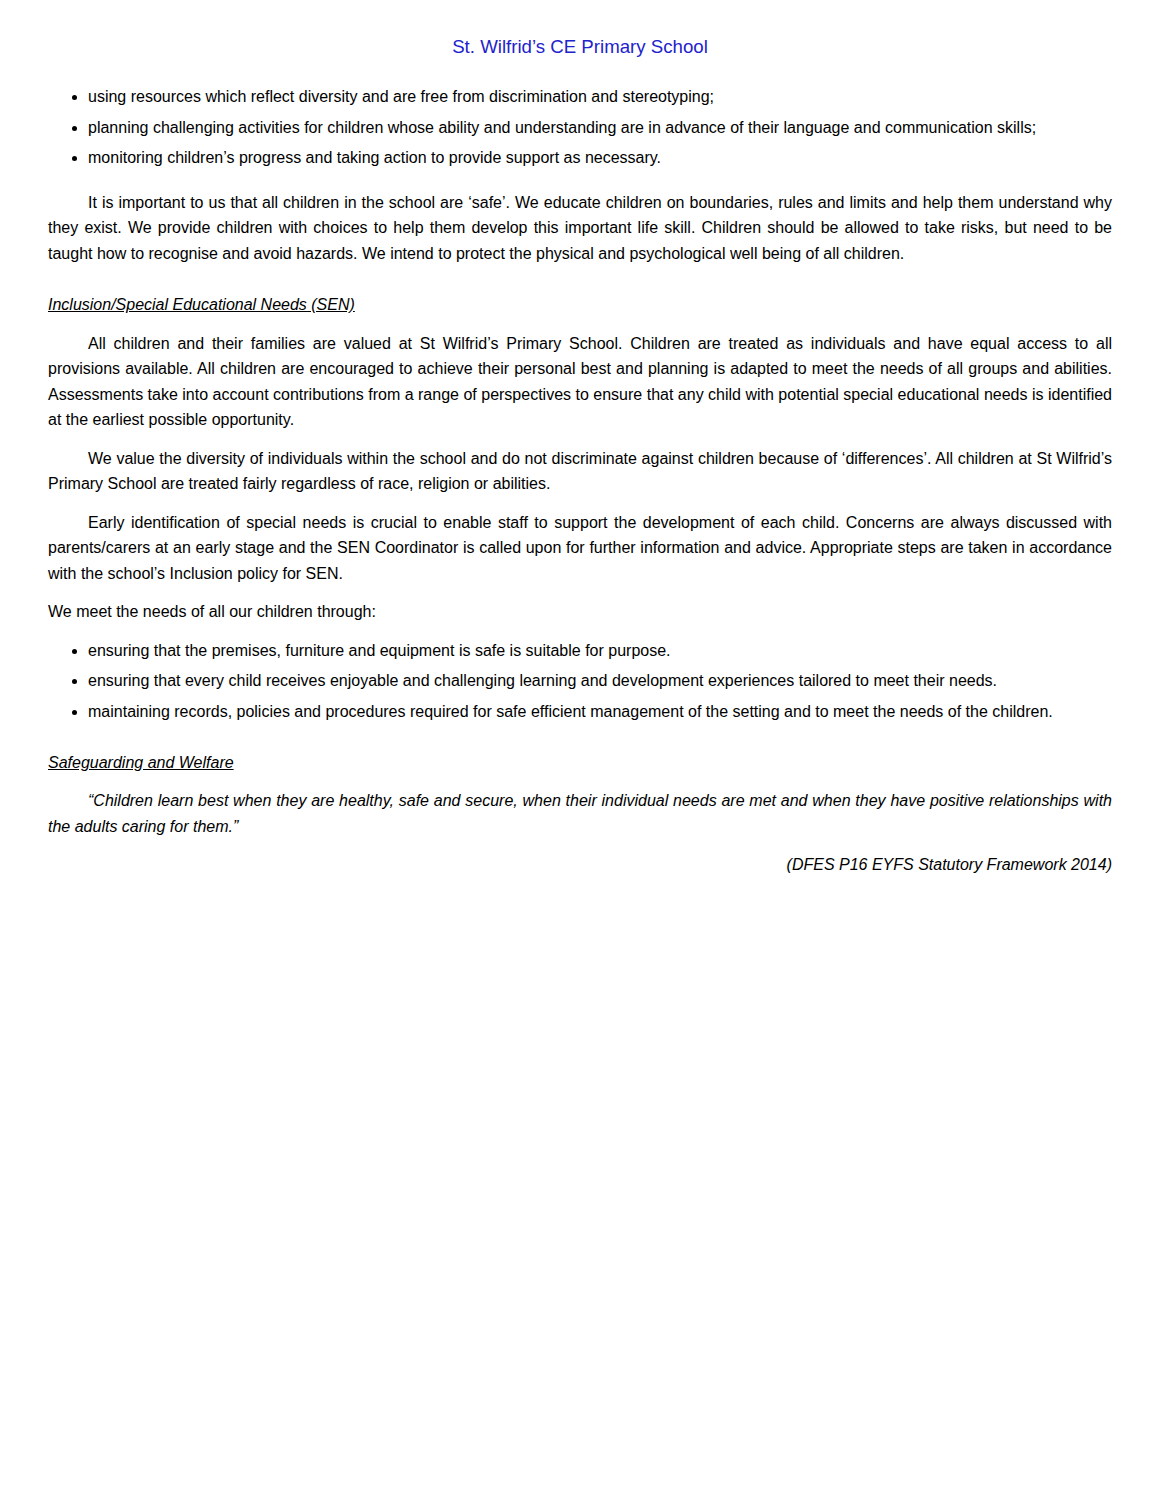St. Wilfrid’s CE Primary School
using resources which reflect diversity and are free from discrimination and stereotyping;
planning challenging activities for children whose ability and understanding are in advance of their language and communication skills;
monitoring children’s progress and taking action to provide support as necessary.
It is important to us that all children in the school are ‘safe’. We educate children on boundaries, rules and limits and help them understand why they exist. We provide children with choices to help them develop this important life skill. Children should be allowed to take risks, but need to be taught how to recognise and avoid hazards. We intend to protect the physical and psychological well being of all children.
Inclusion/Special Educational Needs (SEN)
All children and their families are valued at St Wilfrid’s Primary School. Children are treated as individuals and have equal access to all provisions available. All children are encouraged to achieve their personal best and planning is adapted to meet the needs of all groups and abilities. Assessments take into account contributions from a range of perspectives to ensure that any child with potential special educational needs is identified at the earliest possible opportunity.
We value the diversity of individuals within the school and do not discriminate against children because of ‘differences’. All children at St Wilfrid’s Primary School are treated fairly regardless of race, religion or abilities.
Early identification of special needs is crucial to enable staff to support the development of each child. Concerns are always discussed with parents/carers at an early stage and the SEN Coordinator is called upon for further information and advice. Appropriate steps are taken in accordance with the school’s Inclusion policy for SEN.
We meet the needs of all our children through:
ensuring that the premises, furniture and equipment is safe is suitable for purpose.
ensuring that every child receives enjoyable and challenging learning and development experiences tailored to meet their needs.
maintaining records, policies and procedures required for safe efficient management of the setting and to meet the needs of the children.
Safeguarding and Welfare
“Children learn best when they are healthy, safe and secure, when their individual needs are met and when they have positive relationships with the adults caring for them.”
(DFES P16 EYFS Statutory Framework 2014)